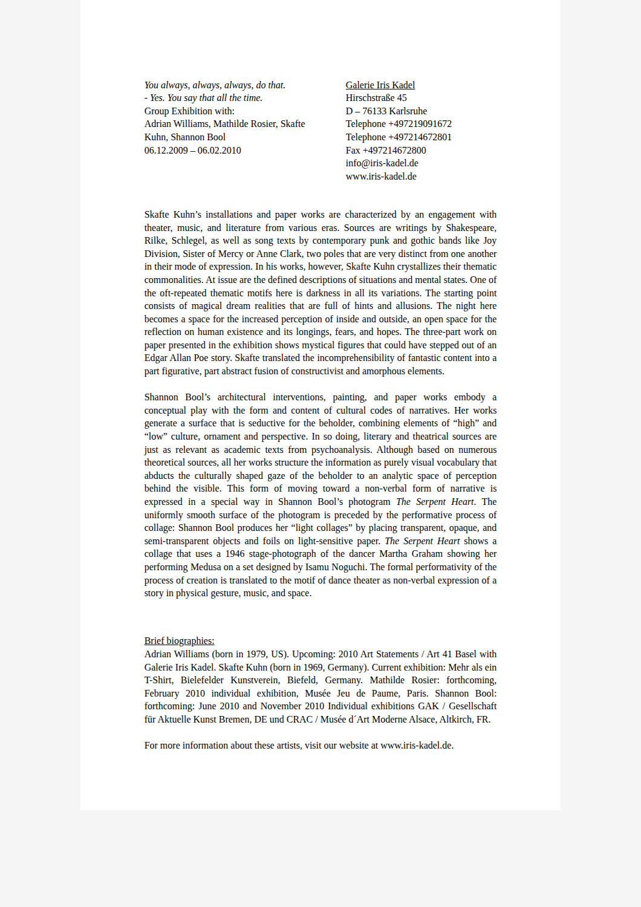You always, always, always, do that.
- Yes. You say that all the time.
Group Exhibition with:
Adrian Williams, Mathilde Rosier, Skafte Kuhn, Shannon Bool
06.12.2009 – 06.02.2010
Galerie Iris Kadel
Hirschstraße 45
D – 76133 Karlsruhe
Telephone +497219091672
Telephone +497214672801
Fax +497214672800
info@iris-kadel.de
www.iris-kadel.de
Skafte Kuhn’s installations and paper works are characterized by an engagement with theater, music, and literature from various eras. Sources are writings by Shakespeare, Rilke, Schlegel, as well as song texts by contemporary punk and gothic bands like Joy Division, Sister of Mercy or Anne Clark, two poles that are very distinct from one another in their mode of expression. In his works, however, Skafte Kuhn crystallizes their thematic commonalities. At issue are the defined descriptions of situations and mental states. One of the oft-repeated thematic motifs here is darkness in all its variations. The starting point consists of magical dream realities that are full of hints and allusions. The night here becomes a space for the increased perception of inside and outside, an open space for the reflection on human existence and its longings, fears, and hopes. The three-part work on paper presented in the exhibition shows mystical figures that could have stepped out of an Edgar Allan Poe story. Skafte translated the incomprehensibility of fantastic content into a part figurative, part abstract fusion of constructivist and amorphous elements.
Shannon Bool’s architectural interventions, painting, and paper works embody a conceptual play with the form and content of cultural codes of narratives. Her works generate a surface that is seductive for the beholder, combining elements of “high” and “low” culture, ornament and perspective. In so doing, literary and theatrical sources are just as relevant as academic texts from psychoanalysis. Although based on numerous theoretical sources, all her works structure the information as purely visual vocabulary that abducts the culturally shaped gaze of the beholder to an analytic space of perception behind the visible. This form of moving toward a non-verbal form of narrative is expressed in a special way in Shannon Bool’s photogram The Serpent Heart. The uniformly smooth surface of the photogram is preceded by the performative process of collage: Shannon Bool produces her “light collages” by placing transparent, opaque, and semi-transparent objects and foils on light-sensitive paper. The Serpent Heart shows a collage that uses a 1946 stage-photograph of the dancer Martha Graham showing her performing Medusa on a set designed by Isamu Noguchi. The formal performativity of the process of creation is translated to the motif of dance theater as non-verbal expression of a story in physical gesture, music, and space.
Brief biographies:
Adrian Williams (born in 1979, US). Upcoming: 2010 Art Statements / Art 41 Basel with Galerie Iris Kadel. Skafte Kuhn (born in 1969, Germany). Current exhibition: Mehr als ein T-Shirt, Bielefelder Kunstverein, Biefeld, Germany. Mathilde Rosier: forthcoming, February 2010 individual exhibition, Musée Jeu de Paume, Paris. Shannon Bool: forthcoming: June 2010 and November 2010 Individual exhibitions GAK / Gesellschaft für Aktuelle Kunst Bremen, DE und CRAC / Musée d´Art Moderne Alsace, Altkirch, FR.
For more information about these artists, visit our website at www.iris-kadel.de.